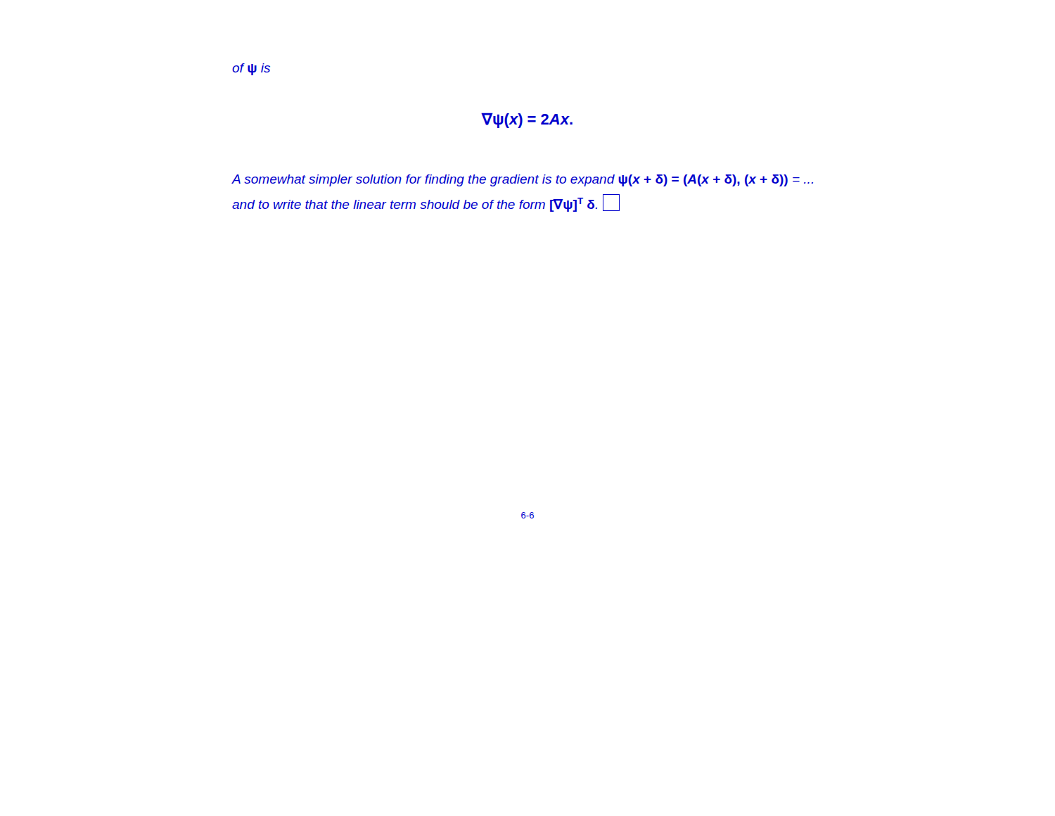of ψ is
∇ψ(x) = 2Ax.
A somewhat simpler solution for finding the gradient is to expand ψ(x + δ) = (A(x + δ), (x + δ)) = ... and to write that the linear term should be of the form [∇ψ]T δ.
6-6